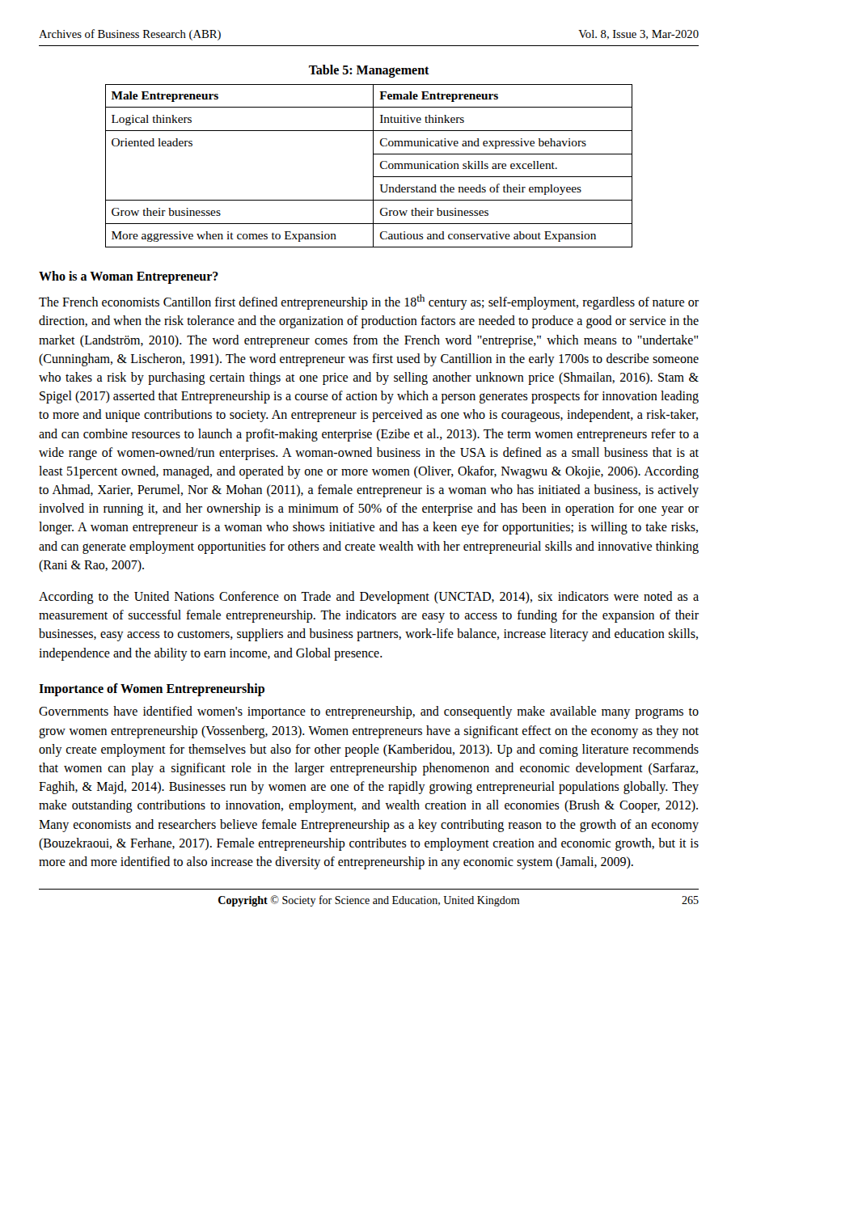Archives of Business Research (ABR)
Vol. 8, Issue 3, Mar-2020
Table 5: Management
| Male Entrepreneurs | Female Entrepreneurs |
| --- | --- |
| Logical thinkers | Intuitive thinkers |
| Oriented leaders | Communicative and expressive behaviors |
| Communication skills are excellent. |
| Understand the needs of their employees |
| Grow their businesses | Grow their businesses |
| More aggressive when it comes to Expansion | Cautious and conservative about Expansion |
Who is a Woman Entrepreneur?
The French economists Cantillon first defined entrepreneurship in the 18th century as; self-employment, regardless of nature or direction, and when the risk tolerance and the organization of production factors are needed to produce a good or service in the market (Landström, 2010). The word entrepreneur comes from the French word "entreprise," which means to "undertake"(Cunningham, & Lischeron, 1991). The word entrepreneur was first used by Cantillion in the early 1700s to describe someone who takes a risk by purchasing certain things at one price and by selling another unknown price (Shmailan, 2016). Stam & Spigel (2017) asserted that Entrepreneurship is a course of action by which a person generates prospects for innovation leading to more and unique contributions to society. An entrepreneur is perceived as one who is courageous, independent, a risk-taker, and can combine resources to launch a profit-making enterprise (Ezibe et al., 2013). The term women entrepreneurs refer to a wide range of women-owned/run enterprises. A woman-owned business in the USA is defined as a small business that is at least 51percent owned, managed, and operated by one or more women (Oliver, Okafor, Nwagwu & Okojie, 2006). According to Ahmad, Xarier, Perumel, Nor & Mohan (2011), a female entrepreneur is a woman who has initiated a business, is actively involved in running it, and her ownership is a minimum of 50% of the enterprise and has been in operation for one year or longer. A woman entrepreneur is a woman who shows initiative and has a keen eye for opportunities; is willing to take risks, and can generate employment opportunities for others and create wealth with her entrepreneurial skills and innovative thinking (Rani & Rao, 2007).
According to the United Nations Conference on Trade and Development (UNCTAD, 2014), six indicators were noted as a measurement of successful female entrepreneurship. The indicators are easy to access to funding for the expansion of their businesses, easy access to customers, suppliers and business partners, work-life balance, increase literacy and education skills, independence and the ability to earn income, and Global presence.
Importance of Women Entrepreneurship
Governments have identified women's importance to entrepreneurship, and consequently make available many programs to grow women entrepreneurship (Vossenberg, 2013). Women entrepreneurs have a significant effect on the economy as they not only create employment for themselves but also for other people (Kamberidou, 2013). Up and coming literature recommends that women can play a significant role in the larger entrepreneurship phenomenon and economic development (Sarfaraz, Faghih, & Majd, 2014). Businesses run by women are one of the rapidly growing entrepreneurial populations globally. They make outstanding contributions to innovation, employment, and wealth creation in all economies (Brush & Cooper, 2012). Many economists and researchers believe female Entrepreneurship as a key contributing reason to the growth of an economy (Bouzekraoui, & Ferhane, 2017). Female entrepreneurship contributes to employment creation and economic growth, but it is more and more identified to also increase the diversity of entrepreneurship in any economic system (Jamali, 2009).
Copyright © Society for Science and Education, United Kingdom
265